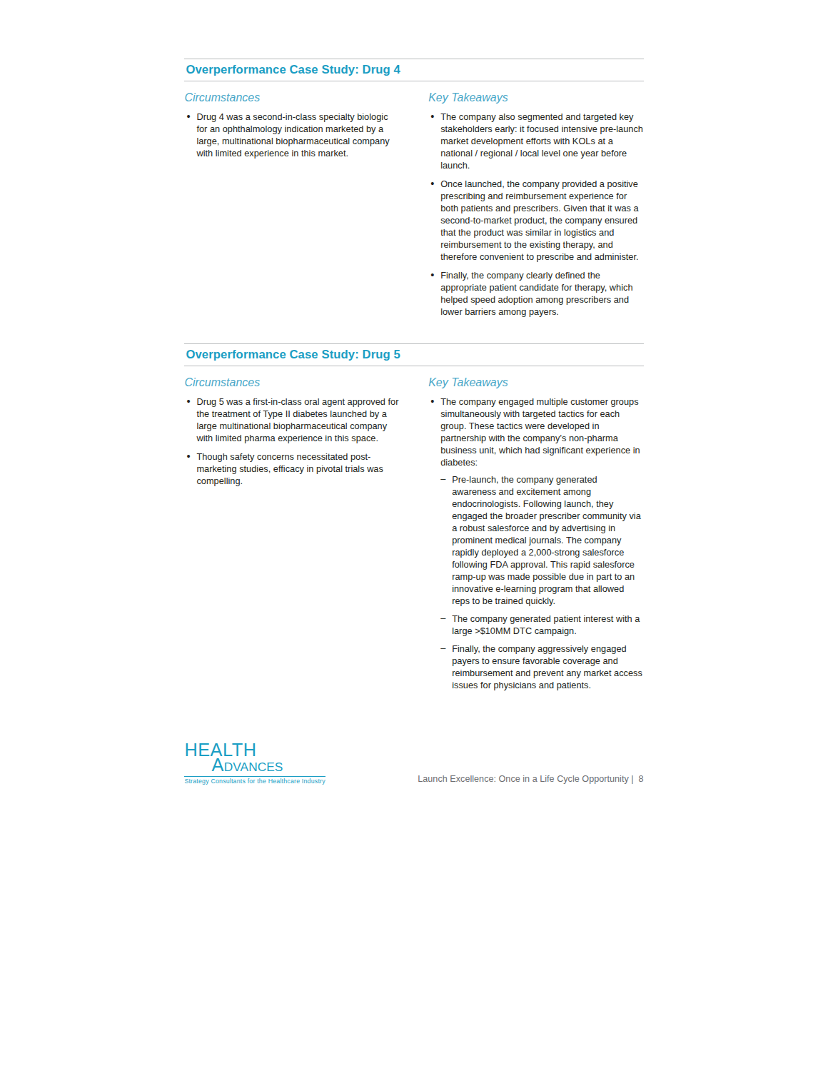Overperformance Case Study: Drug 4
Circumstances
Drug 4 was a second-in-class specialty biologic for an ophthalmology indication marketed by a large, multinational biopharmaceutical company with limited experience in this market.
Key Takeaways
The company also segmented and targeted key stakeholders early: it focused intensive pre-launch market development efforts with KOLs at a national / regional / local level one year before launch.
Once launched, the company provided a positive prescribing and reimbursement experience for both patients and prescribers. Given that it was a second-to-market product, the company ensured that the product was similar in logistics and reimbursement to the existing therapy, and therefore convenient to prescribe and administer.
Finally, the company clearly defined the appropriate patient candidate for therapy, which helped speed adoption among prescribers and lower barriers among payers.
Overperformance Case Study: Drug 5
Circumstances
Drug 5 was a first-in-class oral agent approved for the treatment of Type II diabetes launched by a large multinational biopharmaceutical company with limited pharma experience in this space.
Though safety concerns necessitated post-marketing studies, efficacy in pivotal trials was compelling.
Key Takeaways
The company engaged multiple customer groups simultaneously with targeted tactics for each group. These tactics were developed in partnership with the company’s non-pharma business unit, which had significant experience in diabetes:
Pre-launch, the company generated awareness and excitement among endocrinologists. Following launch, they engaged the broader prescriber community via a robust salesforce and by advertising in prominent medical journals. The company rapidly deployed a 2,000-strong salesforce following FDA approval. This rapid salesforce ramp-up was made possible due in part to an innovative e-learning program that allowed reps to be trained quickly.
The company generated patient interest with a large >$10MM DTC campaign.
Finally, the company aggressively engaged payers to ensure favorable coverage and reimbursement and prevent any market access issues for physicians and patients.
HEALTH
ADVANCES
Strategy Consultants for the Healthcare Industry
Launch Excellence: Once in a Life Cycle Opportunity | 8